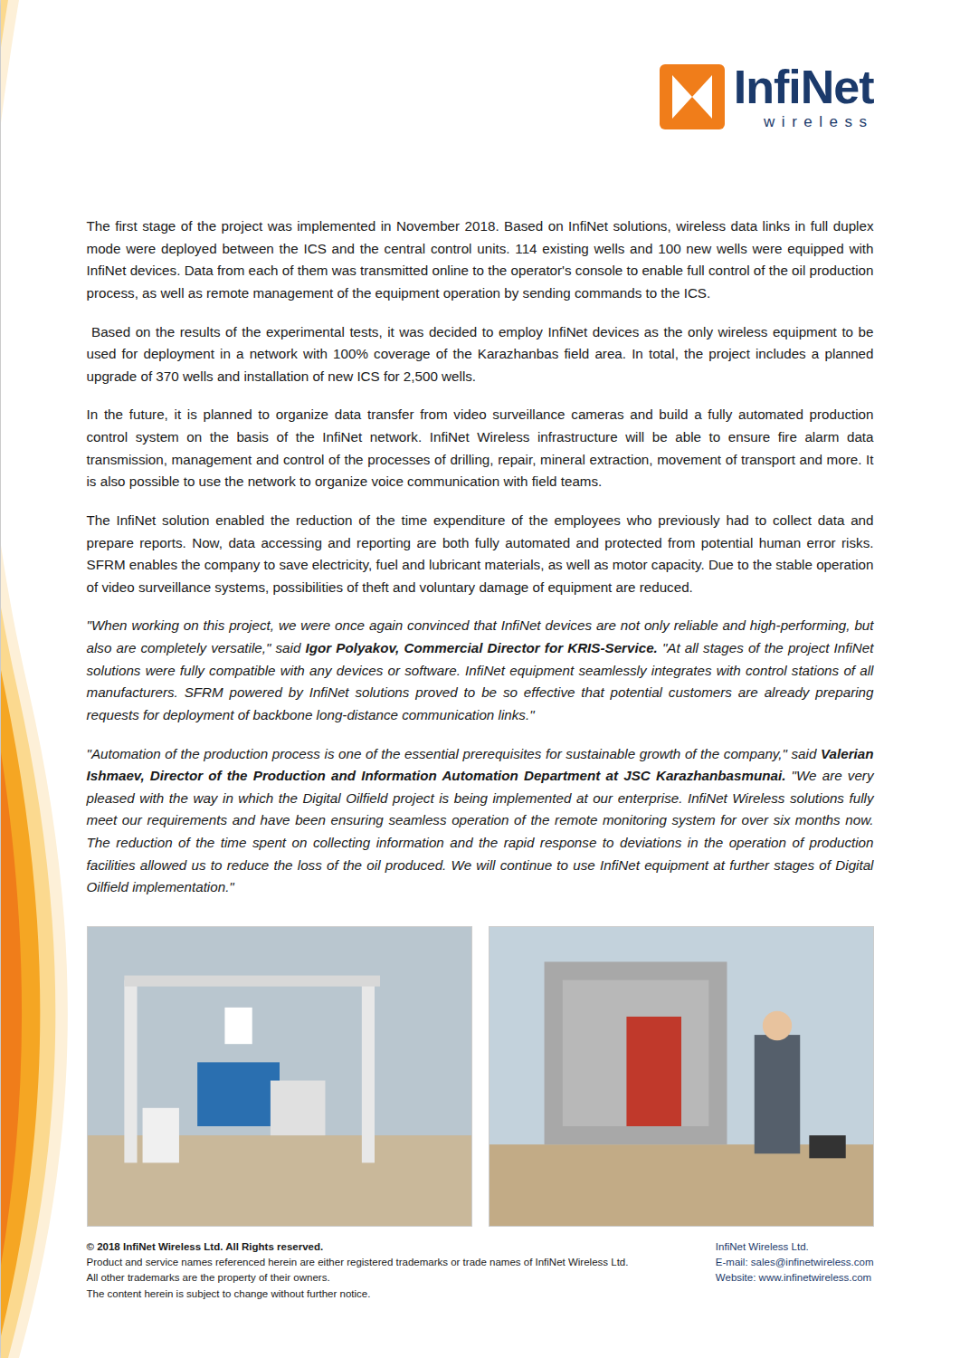InfiNet
wireless
The first stage of the project was implemented in November 2018. Based on InfiNet solutions, wireless data links in full duplex mode were deployed between the ICS and the central control units. 114 existing wells and 100 new wells were equipped with InfiNet devices. Data from each of them was transmitted online to the operator's console to enable full control of the oil production process, as well as remote management of the equipment operation by sending commands to the ICS.
Based on the results of the experimental tests, it was decided to employ InfiNet devices as the only wireless equipment to be used for deployment in a network with 100% coverage of the Karazhanbas field area. In total, the project includes a planned upgrade of 370 wells and installation of new ICS for 2,500 wells.
In the future, it is planned to organize data transfer from video surveillance cameras and build a fully automated production control system on the basis of the InfiNet network. InfiNet Wireless infrastructure will be able to ensure fire alarm data transmission, management and control of the processes of drilling, repair, mineral extraction, movement of transport and more. It is also possible to use the network to organize voice communication with field teams.
The InfiNet solution enabled the reduction of the time expenditure of the employees who previously had to collect data and prepare reports. Now, data accessing and reporting are both fully automated and protected from potential human error risks. SFRM enables the company to save electricity, fuel and lubricant materials, as well as motor capacity. Due to the stable operation of video surveillance systems, possibilities of theft and voluntary damage of equipment are reduced.
"When working on this project, we were once again convinced that InfiNet devices are not only reliable and high-performing, but also are completely versatile," said Igor Polyakov, Commercial Director for KRIS-Service. "At all stages of the project InfiNet solutions were fully compatible with any devices or software. InfiNet equipment seamlessly integrates with control stations of all manufacturers. SFRM powered by InfiNet solutions proved to be so effective that potential customers are already preparing requests for deployment of backbone long-distance communication links."
"Automation of the production process is one of the essential prerequisites for sustainable growth of the company," said Valerian Ishmaev, Director of the Production and Information Automation Department at JSC Karazhanbasmunai. "We are very pleased with the way in which the Digital Oilfield project is being implemented at our enterprise. InfiNet Wireless solutions fully meet our requirements and have been ensuring seamless operation of the remote monitoring system for over six months now. The reduction of the time spent on collecting information and the rapid response to deviations in the operation of production facilities allowed us to reduce the loss of the oil produced. We will continue to use InfiNet equipment at further stages of Digital Oilfield implementation."
© 2018 InfiNet Wireless Ltd. All Rights reserved.
Product and service names referenced herein are either registered trademarks or trade names of InfiNet Wireless Ltd. All other trademarks are the property of their owners.
The content herein is subject to change without further notice.
InfiNet Wireless Ltd.
E-mail: sales@infinetwireless.com
Website: www.infinetwireless.com